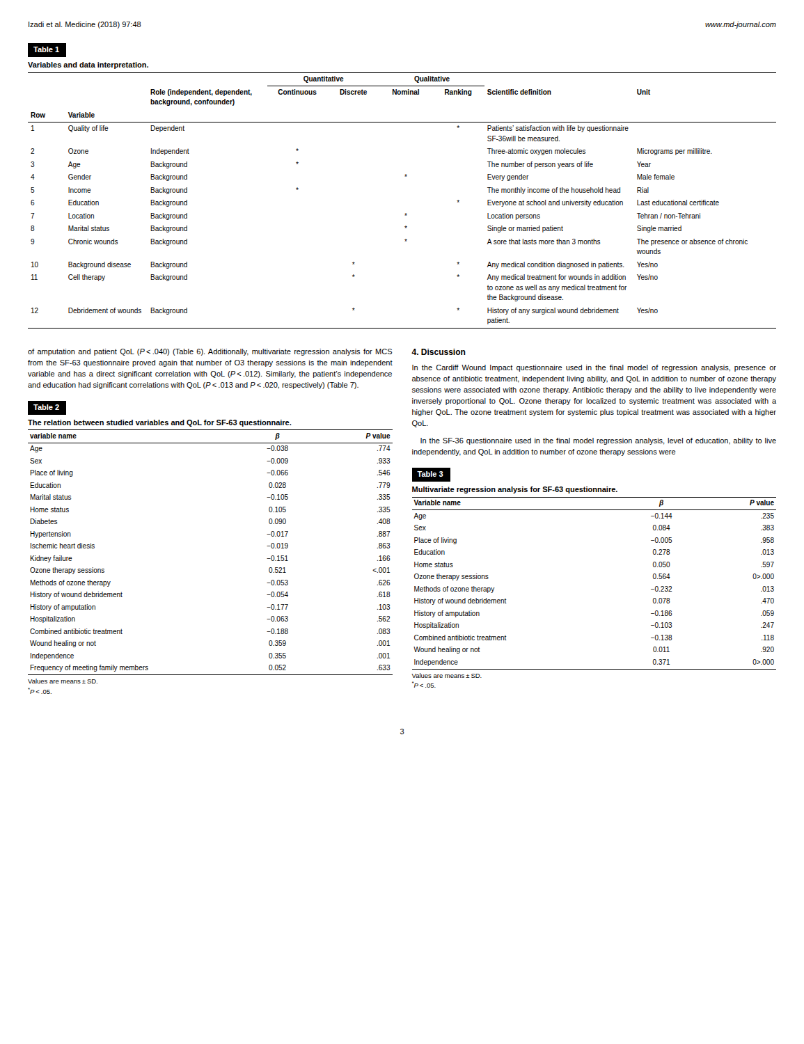Izadi et al. Medicine (2018) 97:48
www.md-journal.com
Table 1
Variables and data interpretation.
| | Quantitative | Qualitative | |
| --- | --- | --- | --- |
| | | Role (independent, dependent, background, confounder) | Continuous | Discrete | Nominal | Ranking | Scientific definition | Unit |
| Row | Variable | |
| 1 | Quality of life | Dependent | | | | * | Patients’ satisfaction with life by questionnaire SF-36will be measured. | |
| 2 | Ozone | Independent | * | | | | Three-atomic oxygen molecules | Micrograms per millilitre. |
| 3 | Age | Background | * | | | | The number of person years of life | Year |
| 4 | Gender | Background | | | * | | Every gender | Male female |
| 5 | Income | Background | * | | | | The monthly income of the household head | Rial |
| 6 | Education | Background | | | | * | Everyone at school and university education | Last educational certificate |
| 7 | Location | Background | | | * | | Location persons | Tehran / non-Tehrani |
| 8 | Marital status | Background | | | * | | Single or married patient | Single married |
| 9 | Chronic wounds | Background | | | * | | A sore that lasts more than 3 months | The presence or absence of chronic wounds |
| 10 | Background disease | Background | | * | | * | Any medical condition diagnosed in patients. | Yes/no |
| 11 | Cell therapy | Background | | * | | * | Any medical treatment for wounds in addition to ozone as well as any medical treatment for the Background disease. | Yes/no |
| 12 | Debridement of wounds | Background | | * | | * | History of any surgical wound debridement patient. | Yes/no |
of amputation and patient QoL (P < .040) (Table 6). Additionally, multivariate regression analysis for MCS from the SF-63 questionnaire proved again that number of O3 therapy sessions is the main independent variable and has a direct significant correlation with QoL (P < .012). Similarly, the patient’s independence and education had significant correlations with QoL (P < .013 and P < .020, respectively) (Table 7).
Table 2
The relation between studied variables and QoL for SF-63 questionnaire.
| variable name | β | P value |
| --- | --- | --- |
| Age | −0.038 | .774 |
| Sex | −0.009 | .933 |
| Place of living | −0.066 | .546 |
| Education | 0.028 | .779 |
| Marital status | −0.105 | .335 |
| Home status | 0.105 | .335 |
| Diabetes | 0.090 | .408 |
| Hypertension | −0.017 | .887 |
| Ischemic heart diesis | −0.019 | .863 |
| Kidney failure | −0.151 | .166 |
| Ozone therapy sessions | 0.521 | <.001 |
| Methods of ozone therapy | −0.053 | .626 |
| History of wound debridement | −0.054 | .618 |
| History of amputation | −0.177 | .103 |
| Hospitalization | −0.063 | .562 |
| Combined antibiotic treatment | −0.188 | .083 |
| Wound healing or not | 0.359 | .001 |
| Independence | 0.355 | .001 |
| Frequency of meeting family members | 0.052 | .633 |
Values are means ± SD.
*P < .05.
4. Discussion
In the Cardiff Wound Impact questionnaire used in the final model of regression analysis, presence or absence of antibiotic treatment, independent living ability, and QoL in addition to number of ozone therapy sessions were associated with ozone therapy. Antibiotic therapy and the ability to live independently were inversely proportional to QoL. Ozone therapy for localized to systemic treatment was associated with a higher QoL. The ozone treatment system for systemic plus topical treatment was associated with a higher QoL.
In the SF-36 questionnaire used in the final model regression analysis, level of education, ability to live independently, and QoL in addition to number of ozone therapy sessions were
Table 3
Multivariate regression analysis for SF-63 questionnaire.
| Variable name | β | P value |
| --- | --- | --- |
| Age | −0.144 | .235 |
| Sex | 0.084 | .383 |
| Place of living | −0.005 | .958 |
| Education | 0.278 | .013 |
| Home status | 0.050 | .597 |
| Ozone therapy sessions | 0.564 | 0>.000 |
| Methods of ozone therapy | −0.232 | .013 |
| History of wound debridement | 0.078 | .470 |
| History of amputation | −0.186 | .059 |
| Hospitalization | −0.103 | .247 |
| Combined antibiotic treatment | −0.138 | .118 |
| Wound healing or not | 0.011 | .920 |
| Independence | 0.371 | 0>.000 |
Values are means ± SD.
*P < .05.
3